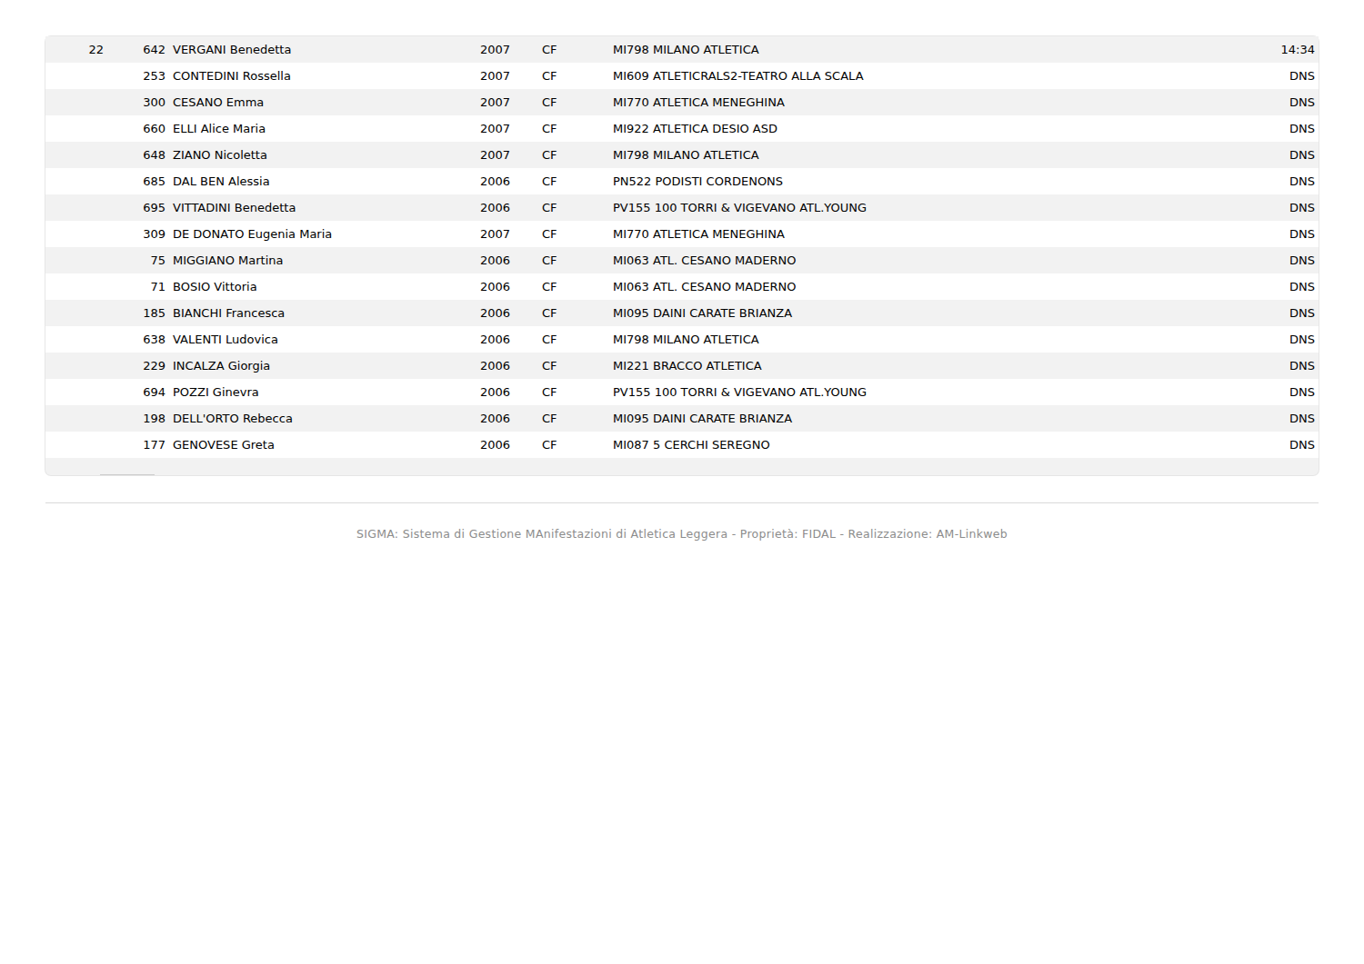| 22 | 642 | VERGANI Benedetta | 2007 | CF | MI798 MILANO ATLETICA | 14:34 |
| | 253 | CONTEDINI Rossella | 2007 | CF | MI609 ATLETICRALS2-TEATRO ALLA SCALA | DNS |
| | 300 | CESANO Emma | 2007 | CF | MI770 ATLETICA MENEGHINA | DNS |
| | 660 | ELLI Alice Maria | 2007 | CF | MI922 ATLETICA DESIO ASD | DNS |
| | 648 | ZIANO Nicoletta | 2007 | CF | MI798 MILANO ATLETICA | DNS |
| | 685 | DAL BEN Alessia | 2006 | CF | PN522 PODISTI CORDENONS | DNS |
| | 695 | VITTADINI Benedetta | 2006 | CF | PV155 100 TORRI & VIGEVANO ATL.YOUNG | DNS |
| | 309 | DE DONATO Eugenia Maria | 2007 | CF | MI770 ATLETICA MENEGHINA | DNS |
| | 75 | MIGGIANO Martina | 2006 | CF | MI063 ATL. CESANO MADERNO | DNS |
| | 71 | BOSIO Vittoria | 2006 | CF | MI063 ATL. CESANO MADERNO | DNS |
| | 185 | BIANCHI Francesca | 2006 | CF | MI095 DAINI CARATE BRIANZA | DNS |
| | 638 | VALENTI Ludovica | 2006 | CF | MI798 MILANO ATLETICA | DNS |
| | 229 | INCALZA Giorgia | 2006 | CF | MI221 BRACCO ATLETICA | DNS |
| | 694 | POZZI Ginevra | 2006 | CF | PV155 100 TORRI & VIGEVANO ATL.YOUNG | DNS |
| | 198 | DELL'ORTO Rebecca | 2006 | CF | MI095 DAINI CARATE BRIANZA | DNS |
| | 177 | GENOVESE Greta | 2006 | CF | MI087 5 CERCHI SEREGNO | DNS |
SIGMA: Sistema di Gestione MAnifestazioni di Atletica Leggera - Proprietà: FIDAL - Realizzazione: AM-Linkweb